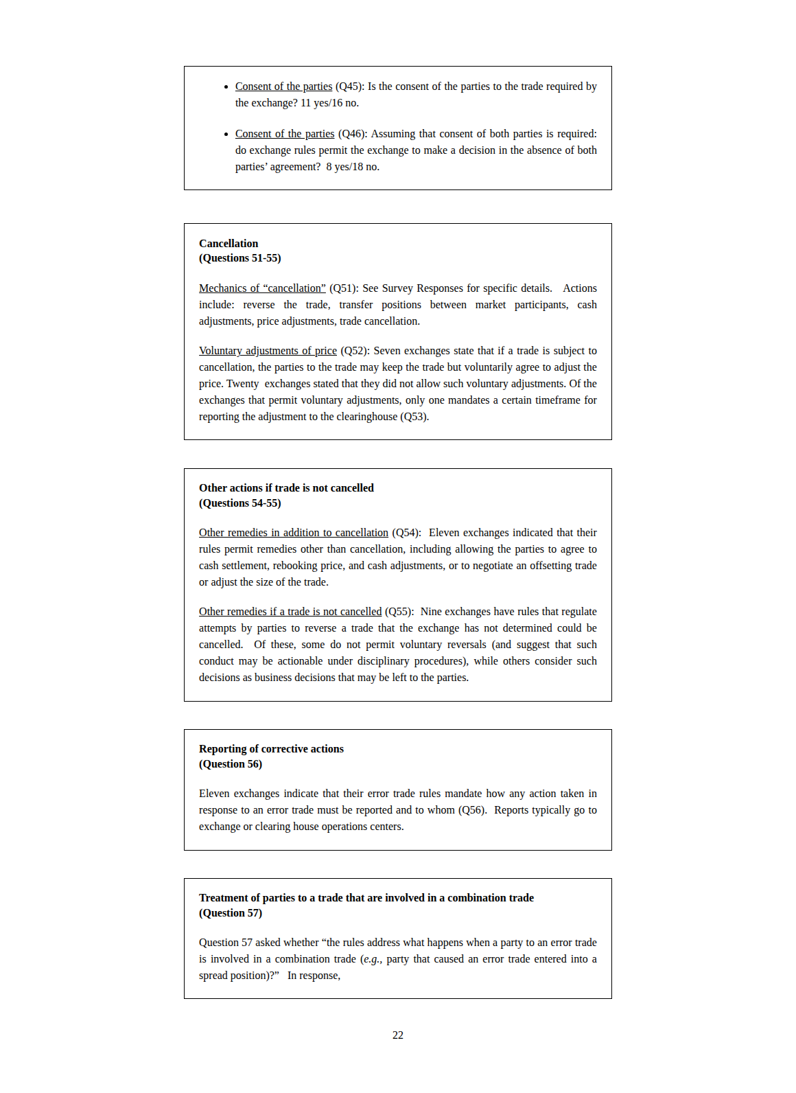Consent of the parties (Q45): Is the consent of the parties to the trade required by the exchange? 11 yes/16 no.
Consent of the parties (Q46): Assuming that consent of both parties is required: do exchange rules permit the exchange to make a decision in the absence of both parties’ agreement? 8 yes/18 no.
Cancellation
(Questions 51-55)
Mechanics of “cancellation” (Q51): See Survey Responses for specific details. Actions include: reverse the trade, transfer positions between market participants, cash adjustments, price adjustments, trade cancellation.
Voluntary adjustments of price (Q52): Seven exchanges state that if a trade is subject to cancellation, the parties to the trade may keep the trade but voluntarily agree to adjust the price. Twenty exchanges stated that they did not allow such voluntary adjustments. Of the exchanges that permit voluntary adjustments, only one mandates a certain timeframe for reporting the adjustment to the clearinghouse (Q53).
Other actions if trade is not cancelled
(Questions 54-55)
Other remedies in addition to cancellation (Q54): Eleven exchanges indicated that their rules permit remedies other than cancellation, including allowing the parties to agree to cash settlement, rebooking price, and cash adjustments, or to negotiate an offsetting trade or adjust the size of the trade.
Other remedies if a trade is not cancelled (Q55): Nine exchanges have rules that regulate attempts by parties to reverse a trade that the exchange has not determined could be cancelled. Of these, some do not permit voluntary reversals (and suggest that such conduct may be actionable under disciplinary procedures), while others consider such decisions as business decisions that may be left to the parties.
Reporting of corrective actions
(Question 56)
Eleven exchanges indicate that their error trade rules mandate how any action taken in response to an error trade must be reported and to whom (Q56). Reports typically go to exchange or clearing house operations centers.
Treatment of parties to a trade that are involved in a combination trade
(Question 57)
Question 57 asked whether “the rules address what happens when a party to an error trade is involved in a combination trade (e.g., party that caused an error trade entered into a spread position)?” In response,
22